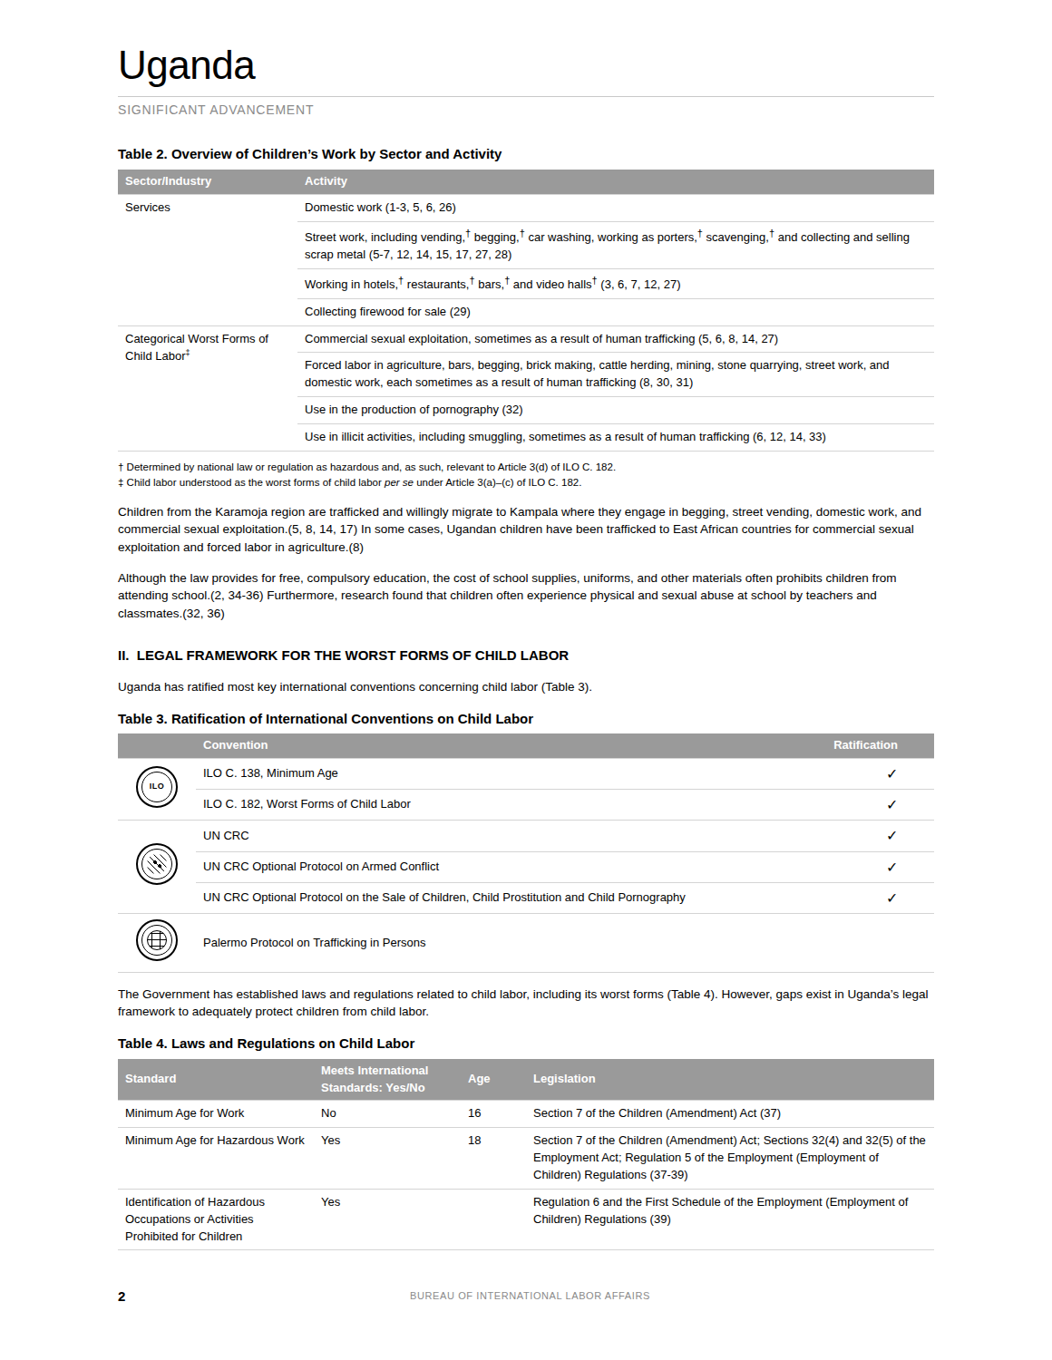Uganda
SIGNIFICANT ADVANCEMENT
Table 2. Overview of Children’s Work by Sector and Activity
| Sector/Industry | Activity |
| --- | --- |
| Services | Domestic work (1-3, 5, 6, 26) |
| Street work, including vending, † begging, † car washing, working as porters, † scavenging, † and collecting and selling scrap metal (5-7, 12, 14, 15, 17, 27, 28) |
| Working in hotels, † restaurants, † bars, † and video halls † (3, 6, 7, 12, 27) |
| Collecting firewood for sale (29) |
| Categorical Worst Forms of Child Labor ‡ | Commercial sexual exploitation, sometimes as a result of human trafficking (5, 6, 8, 14, 27) |
| Forced labor in agriculture, bars, begging, brick making, cattle herding, mining, stone quarrying, street work, and domestic work, each sometimes as a result of human trafficking (8, 30, 31) |
| Use in the production of pornography (32) |
| Use in illicit activities, including smuggling, sometimes as a result of human trafficking (6, 12, 14, 33) |
† Determined by national law or regulation as hazardous and, as such, relevant to Article 3(d) of ILO C. 182.
‡ Child labor understood as the worst forms of child labor per se under Article 3(a)–(c) of ILO C. 182.
Children from the Karamoja region are trafficked and willingly migrate to Kampala where they engage in begging, street vending, domestic work, and commercial sexual exploitation.(5, 8, 14, 17) In some cases, Ugandan children have been trafficked to East African countries for commercial sexual exploitation and forced labor in agriculture.(8)
Although the law provides for free, compulsory education, the cost of school supplies, uniforms, and other materials often prohibits children from attending school.(2, 34-36) Furthermore, research found that children often experience physical and sexual abuse at school by teachers and classmates.(32, 36)
II. LEGAL FRAMEWORK FOR THE WORST FORMS OF CHILD LABOR
Uganda has ratified most key international conventions concerning child labor (Table 3).
Table 3. Ratification of International Conventions on Child Labor
| | Convention | Ratification |
| --- | --- | --- |
| | ILO C. 138, Minimum Age | ✓ |
| ILO C. 182, Worst Forms of Child Labor | ✓ |
| | UN CRC | ✓ |
| UN CRC Optional Protocol on Armed Conflict | ✓ |
| UN CRC Optional Protocol on the Sale of Children, Child Prostitution and Child Pornography | ✓ |
| | Palermo Protocol on Trafficking in Persons | |
The Government has established laws and regulations related to child labor, including its worst forms (Table 4). However, gaps exist in Uganda’s legal framework to adequately protect children from child labor.
Table 4. Laws and Regulations on Child Labor
| Standard | Meets International Standards: Yes/No | Age | Legislation |
| --- | --- | --- | --- |
| Minimum Age for Work | No | 16 | Section 7 of the Children (Amendment) Act (37) |
| Minimum Age for Hazardous Work | Yes | 18 | Section 7 of the Children (Amendment) Act; Sections 32(4) and 32(5) of the Employment Act; Regulation 5 of the Employment (Employment of Children) Regulations (37-39) |
| Identification of Hazardous Occupations or Activities Prohibited for Children | Yes | | Regulation 6 and the First Schedule of the Employment (Employment of Children) Regulations (39) |
2 BUREAU OF INTERNATIONAL LABOR AFFAIRS